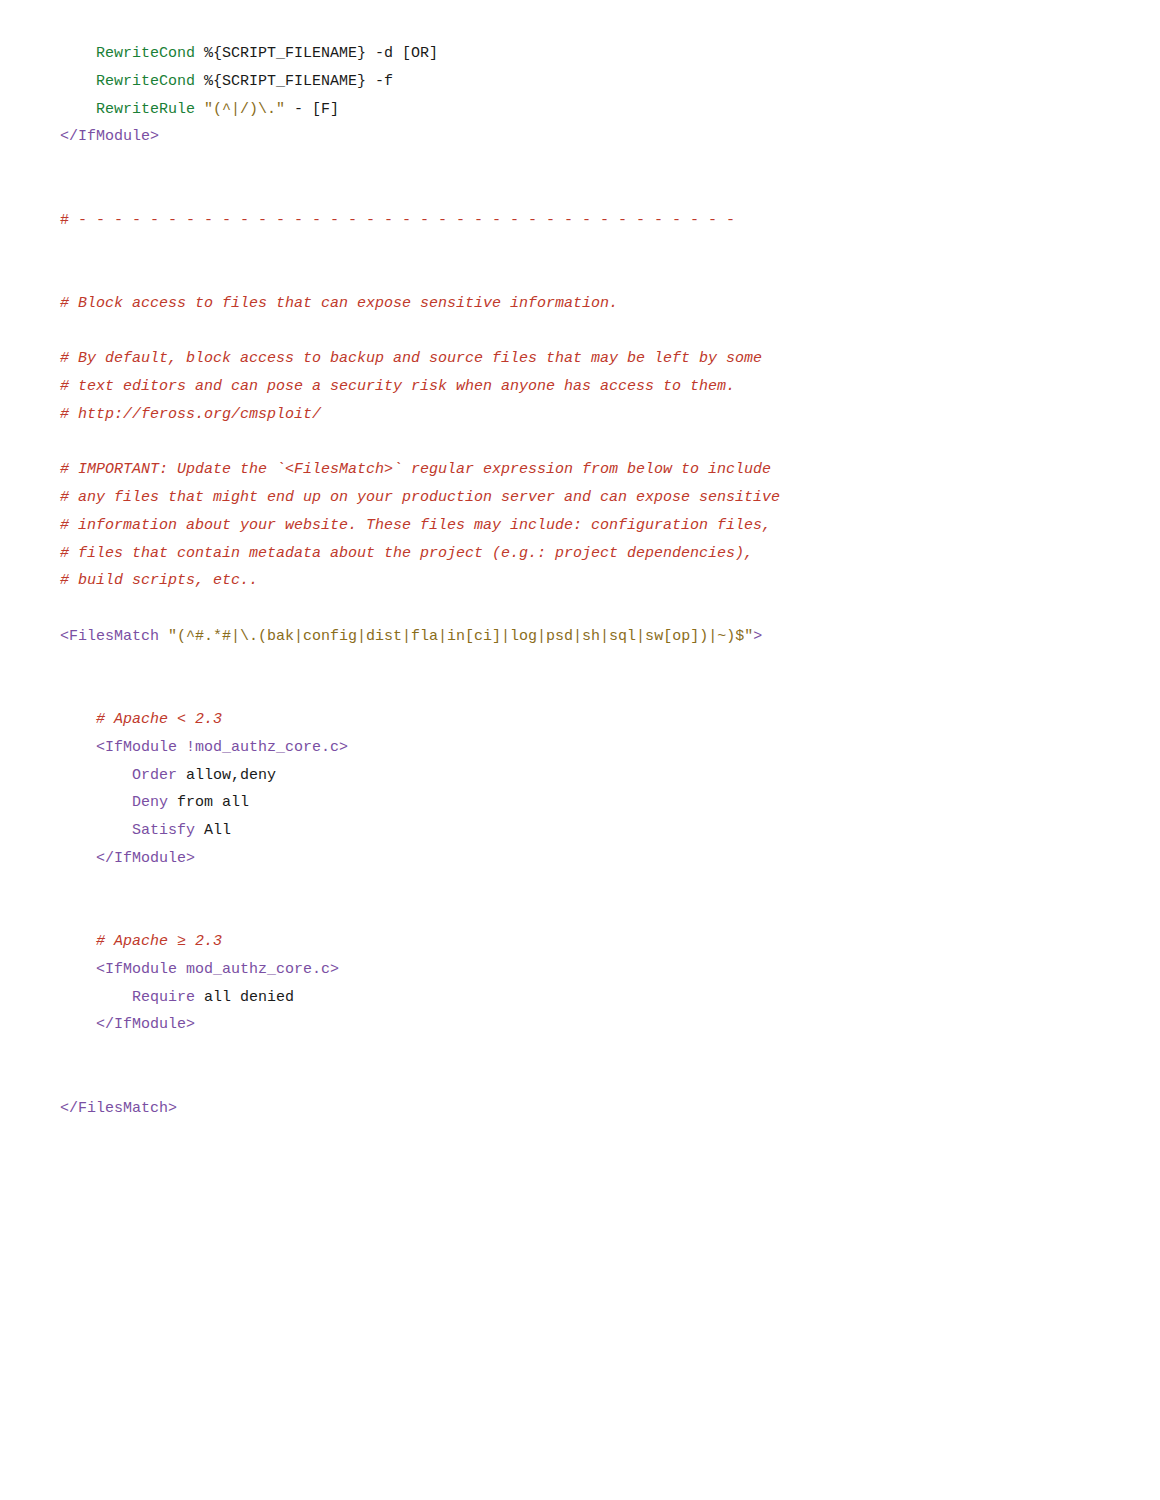RewriteCond %{SCRIPT_FILENAME} -d [OR]
    RewriteCond %{SCRIPT_FILENAME} -f
    RewriteRule "(^|/)\." - [F]
</IfModule>


# - - - - - - - - - - - - - - - - - - - - - - - - - - - - - - - - - - - - -


# Block access to files that can expose sensitive information.

# By default, block access to backup and source files that may be left by some
# text editors and can pose a security risk when anyone has access to them.
# http://feross.org/cmsploit/

# IMPORTANT: Update the `<FilesMatch>` regular expression from below to include
# any files that might end up on your production server and can expose sensitive
# information about your website. These files may include: configuration files,
# files that contain metadata about the project (e.g.: project dependencies),
# build scripts, etc..

<FilesMatch "(^#.*#|\.(bak|config|dist|fla|in[ci]|log|psd|sh|sql|sw[op])|~)$">


    # Apache < 2.3
    <IfModule !mod_authz_core.c>
        Order allow,deny
        Deny from all
        Satisfy All
    </IfModule>


    # Apache ≥ 2.3
    <IfModule mod_authz_core.c>
        Require all denied
    </IfModule>


</FilesMatch>